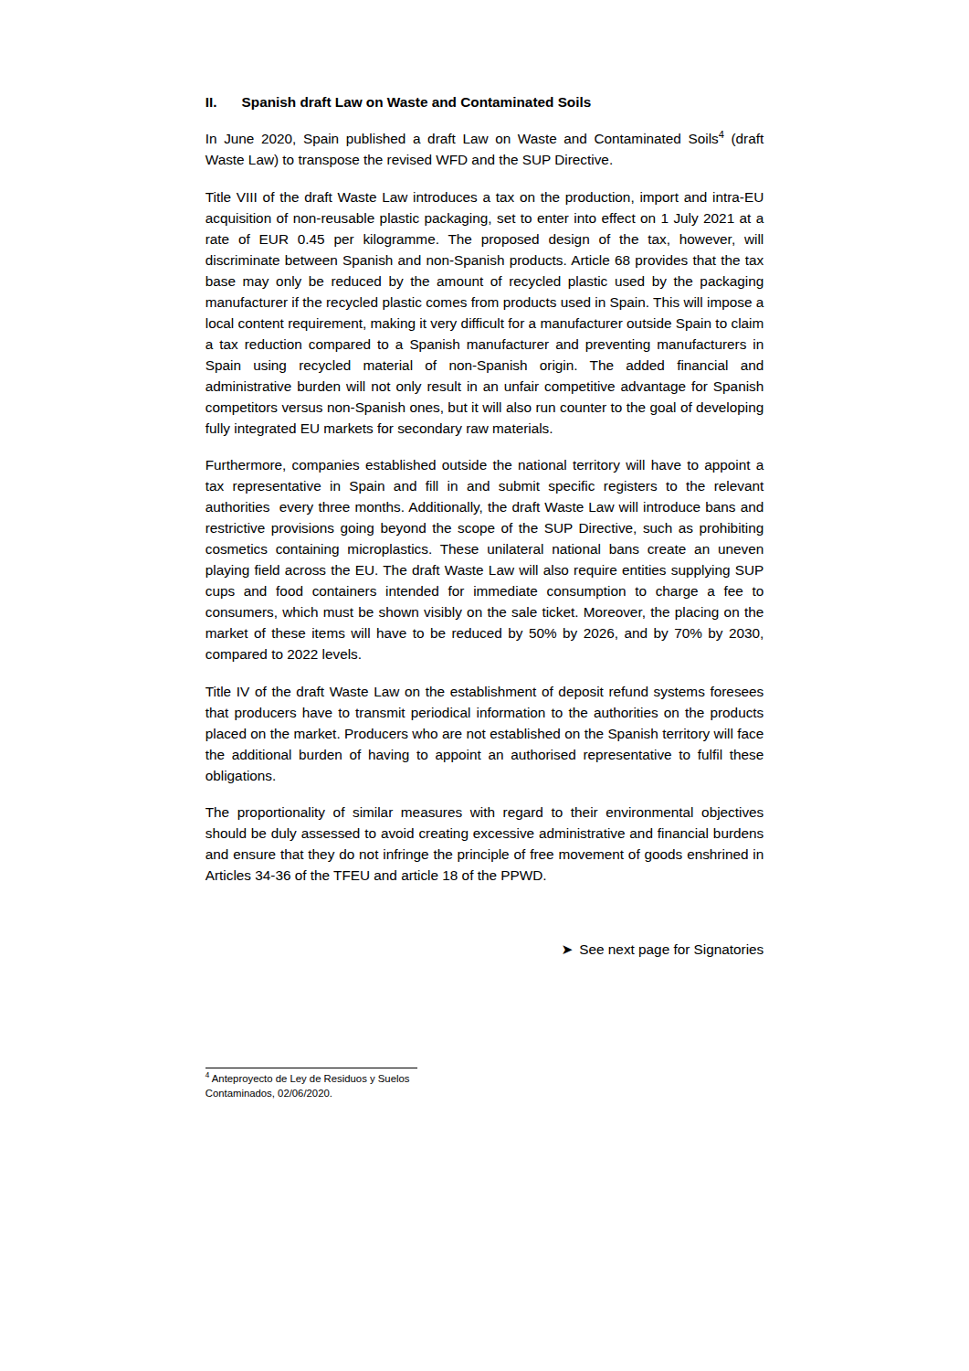II. Spanish draft Law on Waste and Contaminated Soils
In June 2020, Spain published a draft Law on Waste and Contaminated Soils4 (draft Waste Law) to transpose the revised WFD and the SUP Directive.
Title VIII of the draft Waste Law introduces a tax on the production, import and intra-EU acquisition of non-reusable plastic packaging, set to enter into effect on 1 July 2021 at a rate of EUR 0.45 per kilogramme. The proposed design of the tax, however, will discriminate between Spanish and non-Spanish products. Article 68 provides that the tax base may only be reduced by the amount of recycled plastic used by the packaging manufacturer if the recycled plastic comes from products used in Spain. This will impose a local content requirement, making it very difficult for a manufacturer outside Spain to claim a tax reduction compared to a Spanish manufacturer and preventing manufacturers in Spain using recycled material of non-Spanish origin. The added financial and administrative burden will not only result in an unfair competitive advantage for Spanish competitors versus non-Spanish ones, but it will also run counter to the goal of developing fully integrated EU markets for secondary raw materials.
Furthermore, companies established outside the national territory will have to appoint a tax representative in Spain and fill in and submit specific registers to the relevant authorities every three months. Additionally, the draft Waste Law will introduce bans and restrictive provisions going beyond the scope of the SUP Directive, such as prohibiting cosmetics containing microplastics. These unilateral national bans create an uneven playing field across the EU. The draft Waste Law will also require entities supplying SUP cups and food containers intended for immediate consumption to charge a fee to consumers, which must be shown visibly on the sale ticket. Moreover, the placing on the market of these items will have to be reduced by 50% by 2026, and by 70% by 2030, compared to 2022 levels.
Title IV of the draft Waste Law on the establishment of deposit refund systems foresees that producers have to transmit periodical information to the authorities on the products placed on the market. Producers who are not established on the Spanish territory will face the additional burden of having to appoint an authorised representative to fulfil these obligations.
The proportionality of similar measures with regard to their environmental objectives should be duly assessed to avoid creating excessive administrative and financial burdens and ensure that they do not infringe the principle of free movement of goods enshrined in Articles 34-36 of the TFEU and article 18 of the PPWD.
➤See next page for Signatories
4 Anteproyecto de Ley de Residuos y Suelos Contaminados, 02/06/2020.